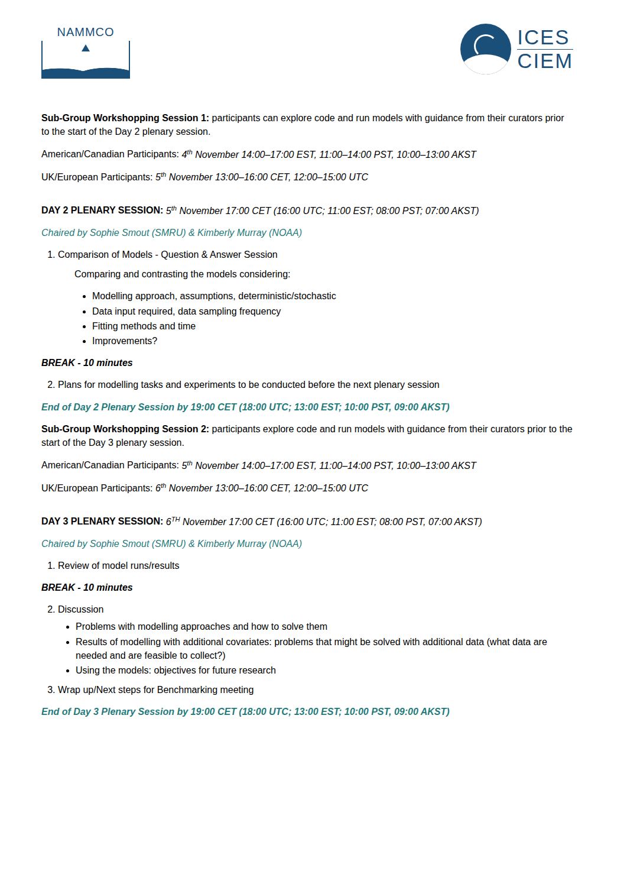NAMMCO
ICES
CIEM
Sub-Group Workshopping Session 1: participants can explore code and run models with guidance from their curators prior to the start of the Day 2 plenary session.
American/Canadian Participants: 4th November 14:00–17:00 EST, 11:00–14:00 PST, 10:00–13:00 AKST
UK/European Participants: 5th November 13:00–16:00 CET, 12:00–15:00 UTC
DAY 2 PLENARY SESSION: 5th November 17:00 CET (16:00 UTC; 11:00 EST; 08:00 PST; 07:00 AKST)
Chaired by Sophie Smout (SMRU) & Kimberly Murray (NOAA)
Comparison of Models - Question & Answer Session
Comparing and contrasting the models considering:
Modelling approach, assumptions, deterministic/stochastic
Data input required, data sampling frequency
Fitting methods and time
Improvements?
BREAK - 10 minutes
Plans for modelling tasks and experiments to be conducted before the next plenary session
End of Day 2 Plenary Session by 19:00 CET (18:00 UTC; 13:00 EST; 10:00 PST, 09:00 AKST)
Sub-Group Workshopping Session 2: participants explore code and run models with guidance from their curators prior to the start of the Day 3 plenary session.
American/Canadian Participants: 5th November 14:00–17:00 EST, 11:00–14:00 PST, 10:00–13:00 AKST
UK/European Participants: 6th November 13:00–16:00 CET, 12:00–15:00 UTC
DAY 3 PLENARY SESSION: 6TH November 17:00 CET (16:00 UTC; 11:00 EST; 08:00 PST, 07:00 AKST)
Chaired by Sophie Smout (SMRU) & Kimberly Murray (NOAA)
Review of model runs/results
BREAK - 10 minutes
Discussion
Problems with modelling approaches and how to solve them
Results of modelling with additional covariates: problems that might be solved with additional data (what data are needed and are feasible to collect?)
Using the models: objectives for future research
Wrap up/Next steps for Benchmarking meeting
End of Day 3 Plenary Session by 19:00 CET (18:00 UTC; 13:00 EST; 10:00 PST, 09:00 AKST)